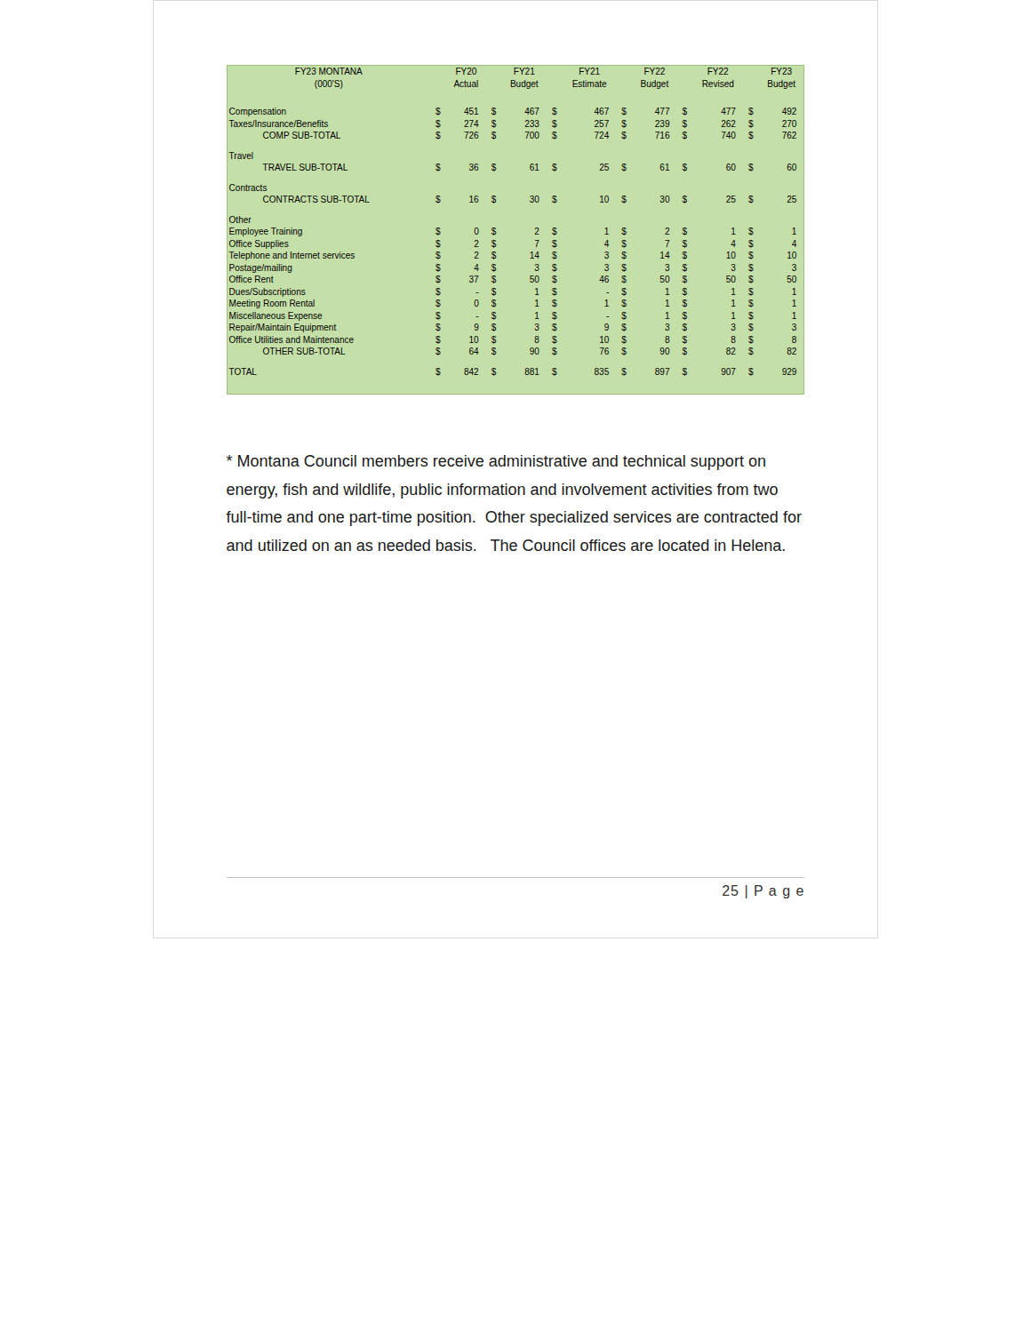| FY23 MONTANA | | FY20 | | FY21 | | FY21 | | FY22 | | FY22 | | FY23 |
| (000'S) | | Actual | | Budget | | Estimate | | Budget | | Revised | | Budget |
| Compensation | $ | 451 | $ | 467 | $ | 467 | $ | 477 | $ | 477 | $ | 492 |
| Taxes/Insurance/Benefits | $ | 274 | $ | 233 | $ | 257 | $ | 239 | $ | 262 | $ | 270 |
| COMP SUB-TOTAL | $ | 726 | $ | 700 | $ | 724 | $ | 716 | $ | 740 | $ | 762 |
| Travel | |
| TRAVEL SUB-TOTAL | $ | 36 | $ | 61 | $ | 25 | $ | 61 | $ | 60 | $ | 60 |
| Contracts | |
| CONTRACTS SUB-TOTAL | $ | 16 | $ | 30 | $ | 10 | $ | 30 | $ | 25 | $ | 25 |
| Other | |
| Employee Training | $ | 0 | $ | 2 | $ | 1 | $ | 2 | $ | 1 | $ | 1 |
| Office Supplies | $ | 2 | $ | 7 | $ | 4 | $ | 7 | $ | 4 | $ | 4 |
| Telephone and Internet services | $ | 2 | $ | 14 | $ | 3 | $ | 14 | $ | 10 | $ | 10 |
| Postage/mailing | $ | 4 | $ | 3 | $ | 3 | $ | 3 | $ | 3 | $ | 3 |
| Office Rent | $ | 37 | $ | 50 | $ | 46 | $ | 50 | $ | 50 | $ | 50 |
| Dues/Subscriptions | $ | - | $ | 1 | $ | - | $ | 1 | $ | 1 | $ | 1 |
| Meeting Room Rental | $ | 0 | $ | 1 | $ | 1 | $ | 1 | $ | 1 | $ | 1 |
| Miscellaneous Expense | $ | - | $ | 1 | $ | - | $ | 1 | $ | 1 | $ | 1 |
| Repair/Maintain Equipment | $ | 9 | $ | 3 | $ | 9 | $ | 3 | $ | 3 | $ | 3 |
| Office Utilities and Maintenance | $ | 10 | $ | 8 | $ | 10 | $ | 8 | $ | 8 | $ | 8 |
| OTHER SUB-TOTAL | $ | 64 | $ | 90 | $ | 76 | $ | 90 | $ | 82 | $ | 82 |
| TOTAL | $ | 842 | $ | 881 | $ | 835 | $ | 897 | $ | 907 | $ | 929 |
* Montana Council members receive administrative and technical support on energy, fish and wildlife, public information and involvement activities from two full-time and one part-time position. Other specialized services are contracted for and utilized on an as needed basis. The Council offices are located in Helena.
25 | P a g e